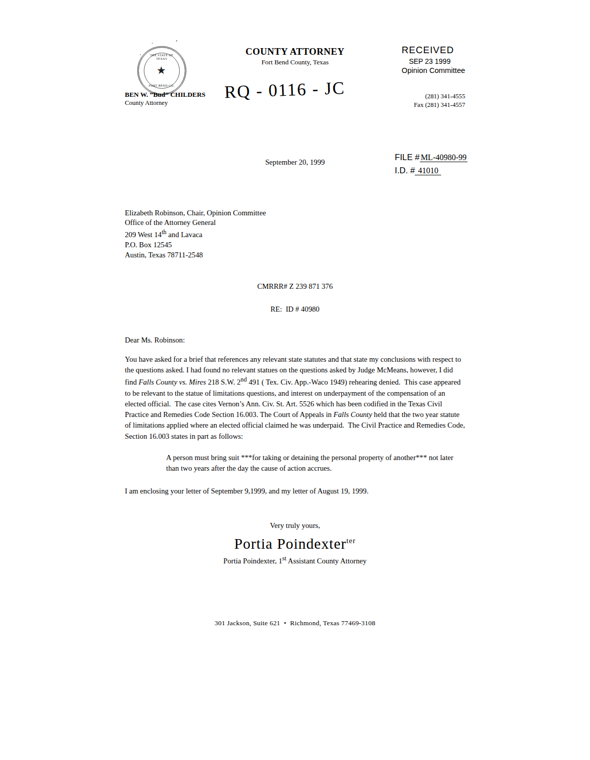. , ·
THE STATE OF TEXAS
★
FORT BEND CO.
COUNTY ATTORNEY
Fort Bend County, Texas
RECEIVED
SEP 23 1999
Opinion Committee
BEN W. “Bud” CHILDERS
County Attorney
RQ - 0116 - JC
(281) 341-4555
Fax (281) 341-4557
September 20, 1999
FILE #ML-40980-99
I.D. # 41010
Elizabeth Robinson, Chair, Opinion Committee
Office of the Attorney General
209 West 14th and Lavaca
P.O. Box 12545
Austin, Texas 78711-2548
CMRRR# Z 239 871 376
RE: ID # 40980
Dear Ms. Robinson:
You have asked for a brief that references any relevant state statutes and that state my conclusions with respect to the questions asked. I had found no relevant statues on the questions asked by Judge McMeans, however, I did find Falls County vs. Mires 218 S.W. 2nd 491 ( Tex. Civ. App.-Waco 1949) rehearing denied. This case appeared to be relevant to the statue of limitations questions, and interest on underpayment of the compensation of an elected official. The case cites Vernon’s Ann. Civ. St. Art. 5526 which has been codified in the Texas Civil Practice and Remedies Code Section 16.003. The Court of Appeals in Falls County held that the two year statute of limitations applied where an elected official claimed he was underpaid. The Civil Practice and Remedies Code, Section 16.003 states in part as follows:
A person must bring suit ***for taking or detaining the personal property of another*** not later than two years after the day the cause of action accrues.
I am enclosing your letter of September 9,1999, and my letter of August 19, 1999.
Very truly yours,
Portia Poindexterter
Portia Poindexter, 1st Assistant County Attorney
301 Jackson, Suite 621 • Richmond, Texas 77469-3108